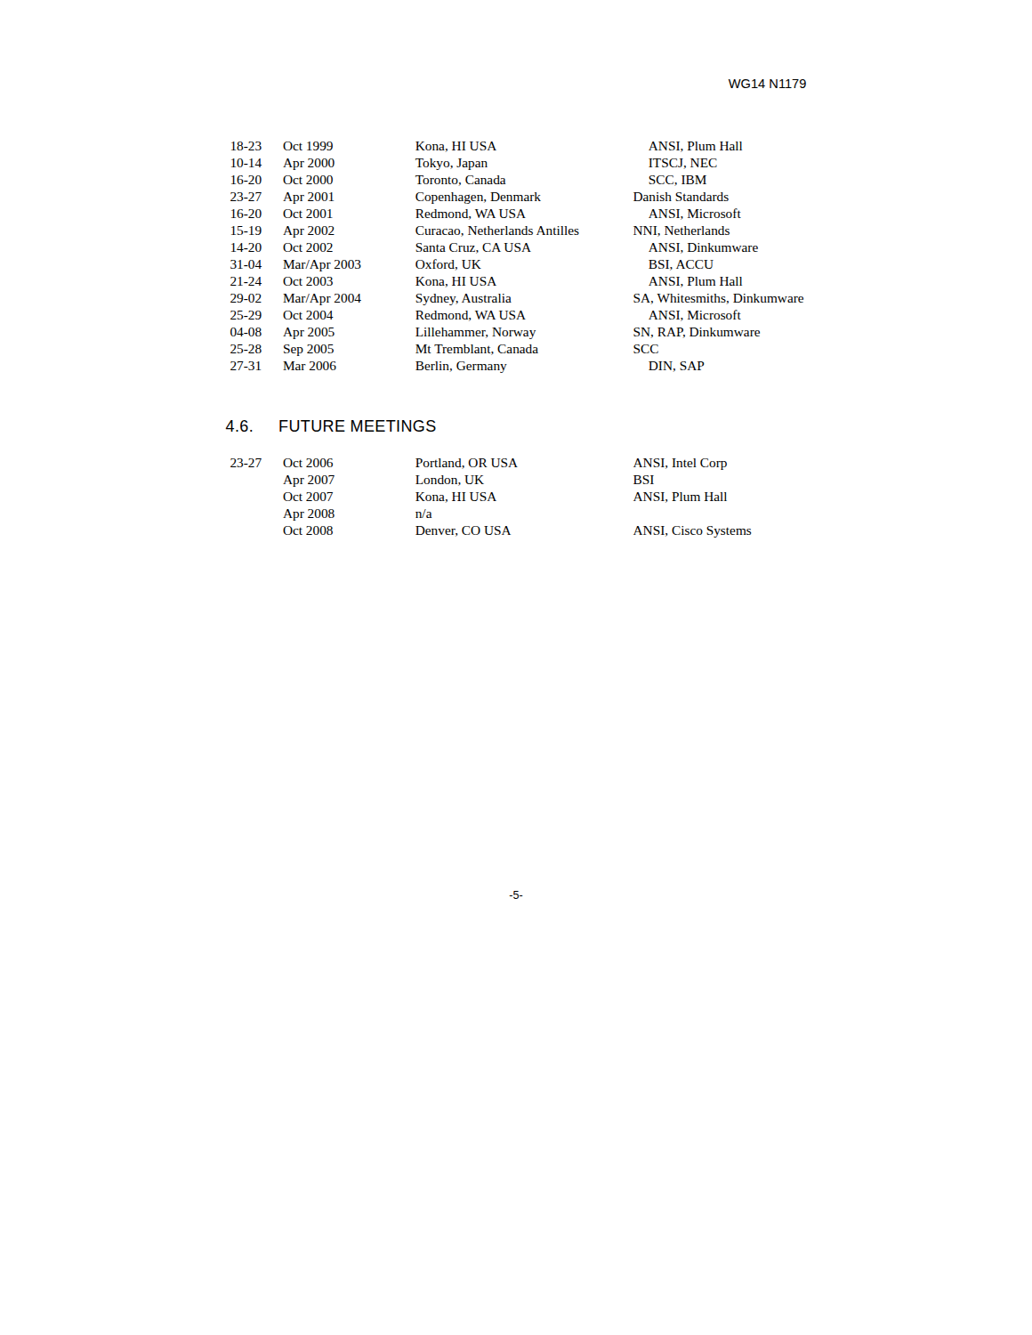WG14 N1179
| 18-23 | Oct 1999 | Kona, HI USA | ANSI, Plum Hall |
| 10-14 | Apr 2000 | Tokyo, Japan | ITSCJ, NEC |
| 16-20 | Oct 2000 | Toronto, Canada | SCC, IBM |
| 23-27 | Apr 2001 | Copenhagen, Denmark | Danish Standards |
| 16-20 | Oct 2001 | Redmond, WA USA | ANSI, Microsoft |
| 15-19 | Apr 2002 | Curacao, Netherlands Antilles | NNI, Netherlands |
| 14-20 | Oct 2002 | Santa Cruz, CA USA | ANSI, Dinkumware |
| 31-04 | Mar/Apr 2003 | Oxford, UK | BSI, ACCU |
| 21-24 | Oct 2003 | Kona, HI USA | ANSI, Plum Hall |
| 29-02 | Mar/Apr 2004 | Sydney, Australia | SA, Whitesmiths, Dinkumware |
| 25-29 | Oct 2004 | Redmond, WA USA | ANSI, Microsoft |
| 04-08 | Apr 2005 | Lillehammer, Norway | SN, RAP, Dinkumware |
| 25-28 | Sep 2005 | Mt Tremblant, Canada | SCC |
| 27-31 | Mar 2006 | Berlin, Germany | DIN, SAP |
4.6. FUTURE MEETINGS
| 23-27 | Oct 2006 | Portland, OR USA | ANSI, Intel Corp |
| | Apr 2007 | London, UK | BSI |
| | Oct 2007 | Kona, HI USA | ANSI, Plum Hall |
| | Apr 2008 | n/a | |
| | Oct 2008 | Denver, CO USA | ANSI, Cisco Systems |
-5-